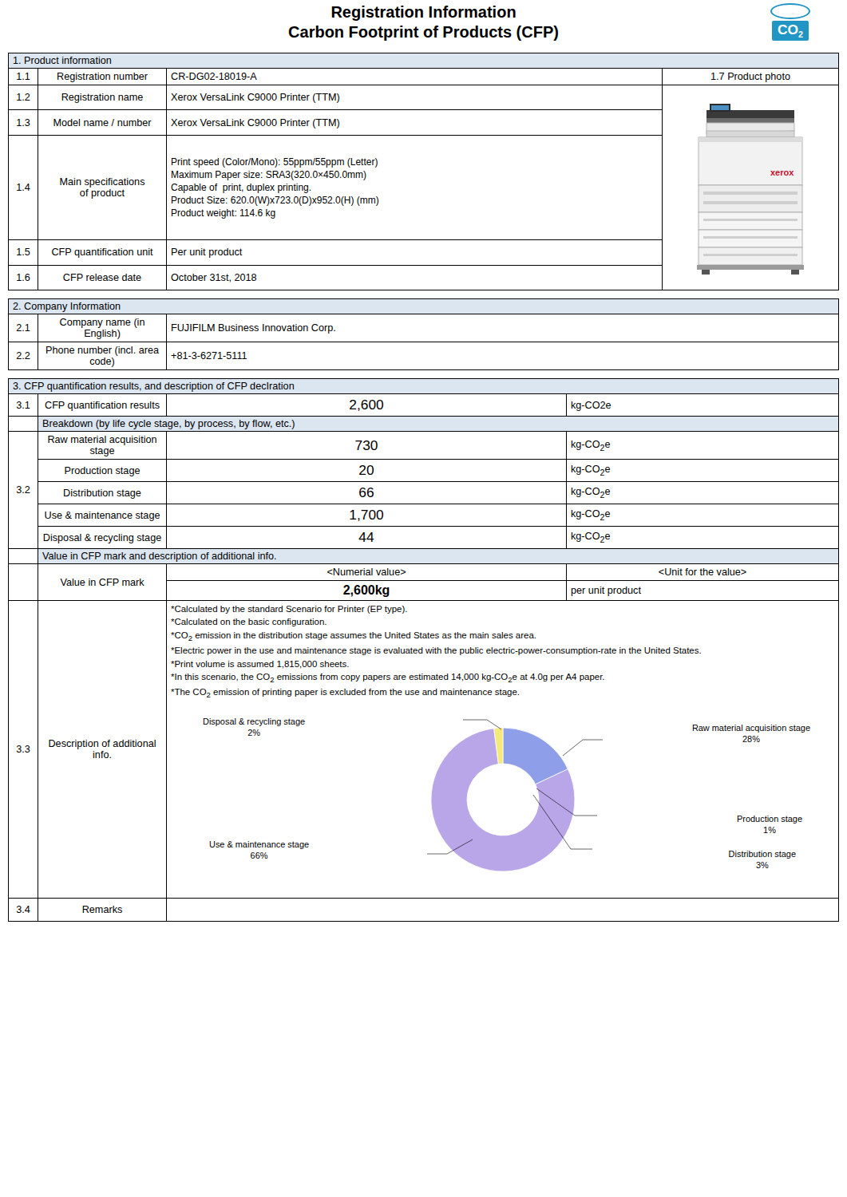Registration Information
Carbon Footprint of Products (CFP)
CO2
| 1. Product information |
| 1.1 | Registration number | CR-DG02-18019-A | 1.7 Product photo |
| 1.2 | Registration name | Xerox VersaLink C9000 Printer (TTM) | xerox |
| 1.3 | Model name / number | Xerox VersaLink C9000 Printer (TTM) |
| 1.4 | Main specifications of product | Print speed (Color/Mono): 55ppm/55ppm (Letter) Maximum Paper size: SRA3(320.0×450.0mm) Capable of print, duplex printing. Product Size: 620.0(W)x723.0(D)x952.0(H) (mm) Product weight: 114.6 kg |
| 1.5 | CFP quantification unit | Per unit product |
| 1.6 | CFP release date | October 31st, 2018 |
| 2. Company Information |
| 2.1 | Company name (in English) | FUJIFILM Business Innovation Corp. |
| 2.2 | Phone number (incl. area code) | +81-3-6271-5111 |
| 3. CFP quantification results, and description of CFP decIration |
| 3.1 | CFP quantification results | 2,600 | kg-CO2e |
| | Breakdown (by life cycle stage, by process, by flow, etc.) |
| 3.2 | Raw material acquisition stage | 730 | kg-CO 2 e |
| Production stage | 20 | kg-CO 2 e |
| Distribution stage | 66 | kg-CO 2 e |
| Use & maintenance stage | 1,700 | kg-CO 2 e |
| Disposal & recycling stage | 44 | kg-CO 2 e |
| | Value in CFP mark and description of additional info. |
| | Value in CFP mark | <Numerial value> | <Unit for the value> |
| 2,600kg | per unit product |
| 3.3 | Description of additional info. | *Calculated by the standard Scenario for Printer (EP type). *Calculated on the basic configuration. *CO 2 emission in the distribution stage assumes the United States as the main sales area. *Electric power in the use and maintenance stage is evaluated with the public electric-power-consumption-rate in the United States. *Print volume is assumed 1,815,000 sheets. *In this scenario, the CO 2 emissions from copy papers are estimated 14,000 kg-CO 2 e at 4.0g per A4 paper. *The CO 2 emission of printing paper is excluded from the use and maintenance stage. Disposal & recycling stage 2% Raw material acquisition stage 28% Production stage 1% Distribution stage 3% Use & maintenance stage 66% |
| 3.4 | Remarks | |